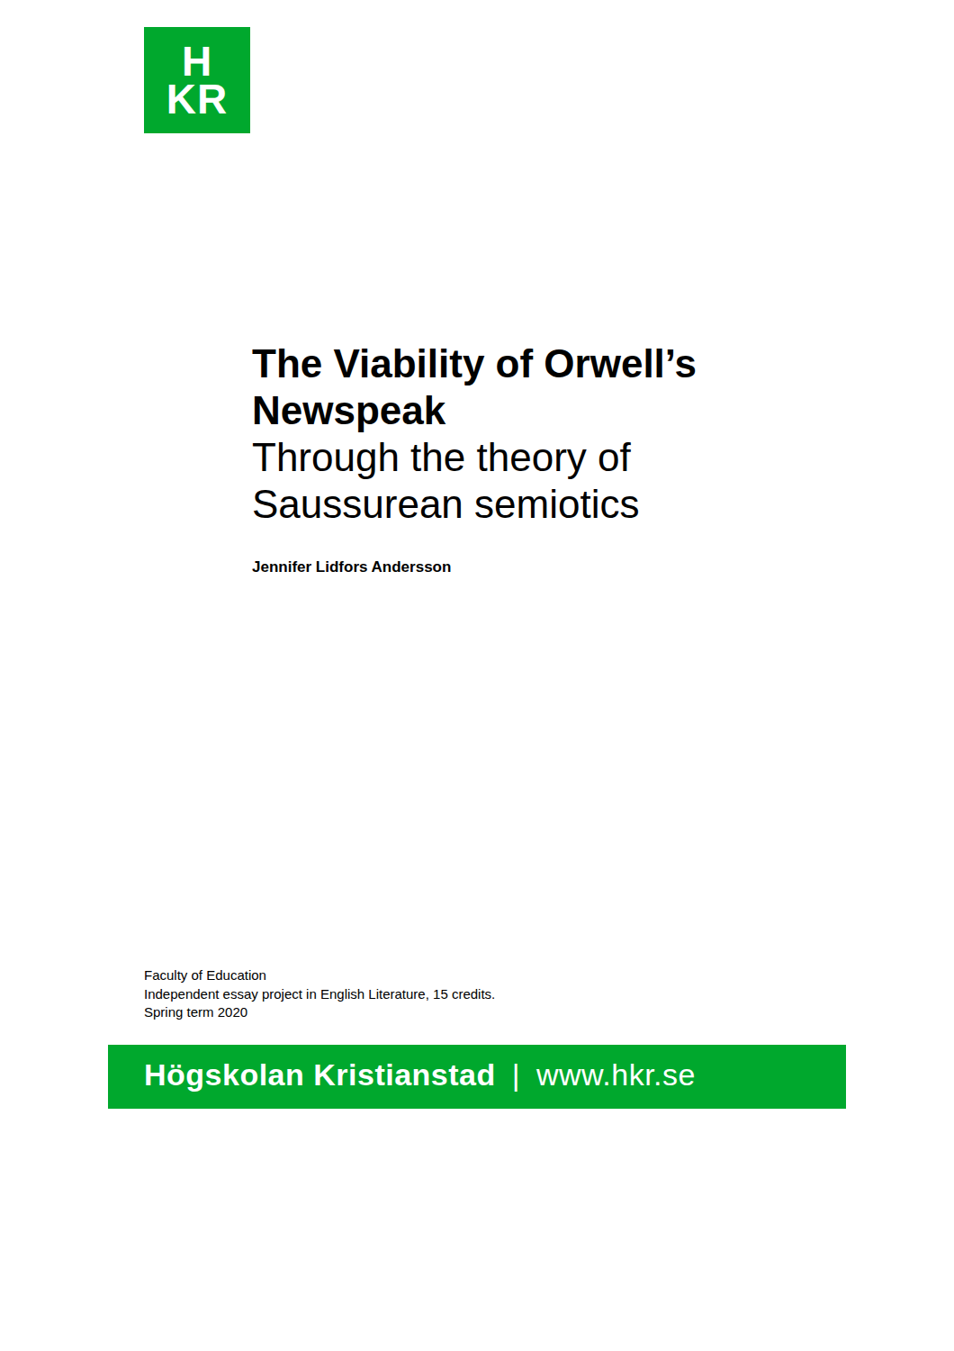H
KR
The Viability of Orwell’s Newspeak
Through the theory of Saussurean semiotics
Jennifer Lidfors Andersson
Faculty of Education
Independent essay project in English Literature, 15 credits.
Spring term 2020
Högskolan Kristianstad | www.hkr.se